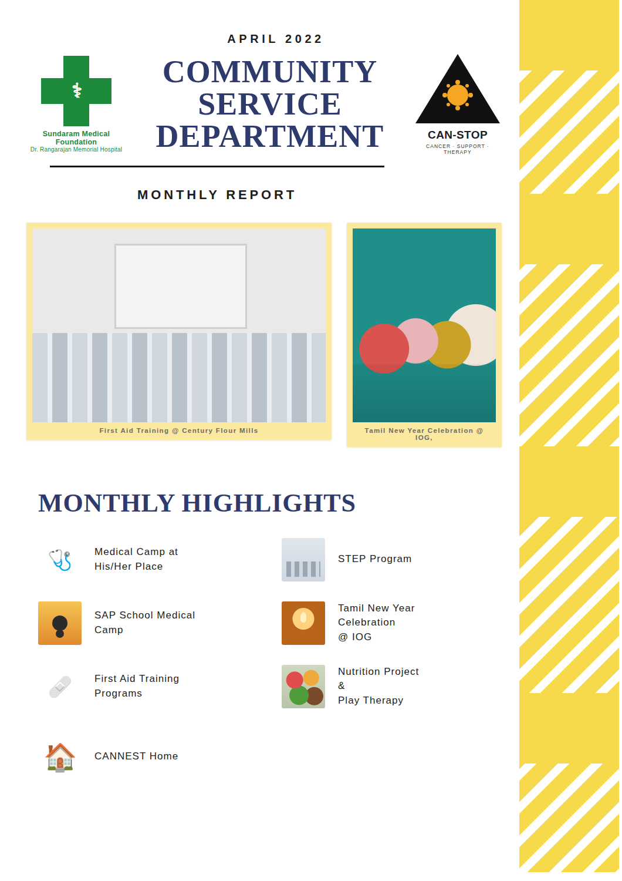APRIL 2022
⚕
Sundaram Medical Foundation
Dr. Rangarajan Memorial Hospital
COMMUNITY SERVICE DEPARTMENT
CAN-STOP
CANCER · SUPPORT · THERAPY
MONTHLY REPORT
First Aid Training @ Century Flour Mills
Tamil New Year Celebration @ IOG,
MONTHLY HIGHLIGHTS
🩺
Medical Camp at His/Her Place
STEP Program
SAP School Medical Camp
Tamil New Year Celebration @ IOG
🩹
First Aid Training Programs
Nutrition Project & Play Therapy
🏠
CANNEST Home